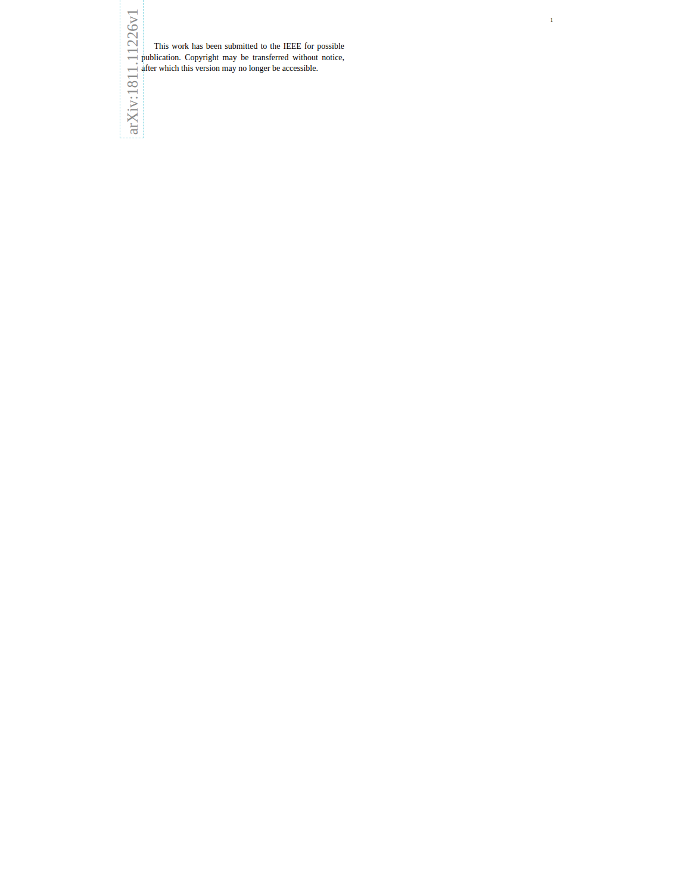1
This work has been submitted to the IEEE for possible publication. Copyright may be transferred without notice, after which this version may no longer be accessible.
arXiv:1811.11226v1 [cs.NE] 27 Nov 2018